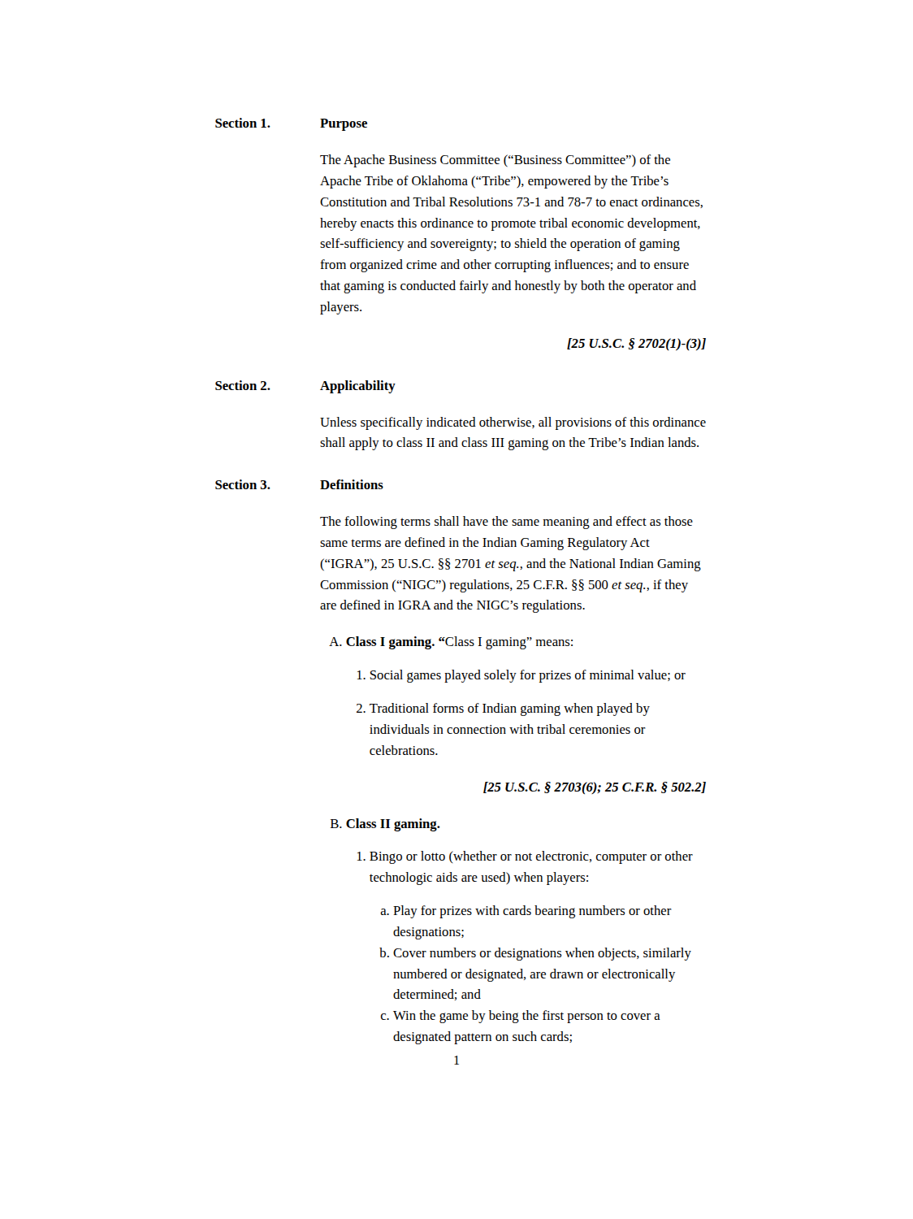Section 1.
Purpose
The Apache Business Committee (“Business Committee”) of the Apache Tribe of Oklahoma (“Tribe”), empowered by the Tribe’s Constitution and Tribal Resolutions 73-1 and 78-7 to enact ordinances, hereby enacts this ordinance to promote tribal economic development, self-sufficiency and sovereignty; to shield the operation of gaming from organized crime and other corrupting influences; and to ensure that gaming is conducted fairly and honestly by both the operator and players.
[25 U.S.C. § 2702(1)-(3)]
Section 2.
Applicability
Unless specifically indicated otherwise, all provisions of this ordinance shall apply to class II and class III gaming on the Tribe’s Indian lands.
Section 3.
Definitions
The following terms shall have the same meaning and effect as those same terms are defined in the Indian Gaming Regulatory Act (“IGRA”), 25 U.S.C. §§ 2701 et seq., and the National Indian Gaming Commission (“NIGC”) regulations, 25 C.F.R. §§ 500 et seq., if they are defined in IGRA and the NIGC’s regulations.
Class I gaming. “Class I gaming” means:
Social games played solely for prizes of minimal value; or
Traditional forms of Indian gaming when played by individuals in connection with tribal ceremonies or celebrations.
[25 U.S.C. § 2703(6); 25 C.F.R. § 502.2]
Class II gaming.
Bingo or lotto (whether or not electronic, computer or other technologic aids are used) when players:
Play for prizes with cards bearing numbers or other designations;
Cover numbers or designations when objects, similarly numbered or designated, are drawn or electronically determined; and
Win the game by being the first person to cover a designated pattern on such cards;
1